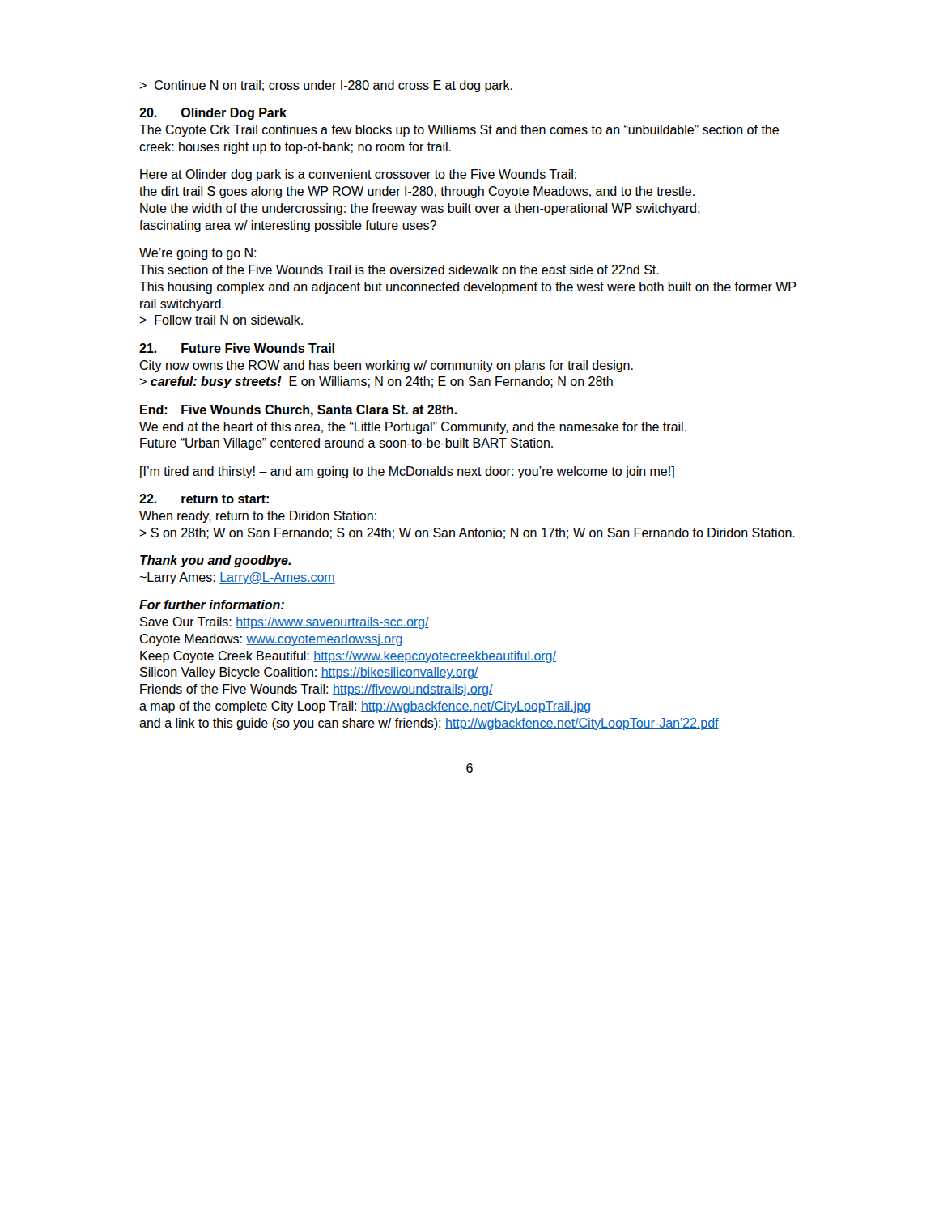> Continue N on trail; cross under I-280 and cross E at dog park.
20. Olinder Dog Park
The Coyote Crk Trail continues a few blocks up to Williams St and then comes to an “unbuildable” section of the creek: houses right up to top-of-bank; no room for trail.
Here at Olinder dog park is a convenient crossover to the Five Wounds Trail:
the dirt trail S goes along the WP ROW under I-280, through Coyote Meadows, and to the trestle.
Note the width of the undercrossing: the freeway was built over a then-operational WP switchyard;
fascinating area w/ interesting possible future uses?
We’re going to go N:
This section of the Five Wounds Trail is the oversized sidewalk on the east side of 22nd St.
This housing complex and an adjacent but unconnected development to the west were both built on the former WP rail switchyard.
> Follow trail N on sidewalk.
21. Future Five Wounds Trail
City now owns the ROW and has been working w/ community on plans for trail design.
> careful: busy streets! E on Williams; N on 24th; E on San Fernando; N on 28th
End: Five Wounds Church, Santa Clara St. at 28th.
We end at the heart of this area, the “Little Portugal” Community, and the namesake for the trail.
Future “Urban Village” centered around a soon-to-be-built BART Station.
[I’m tired and thirsty! – and am going to the McDonalds next door: you’re welcome to join me!]
22. return to start:
When ready, return to the Diridon Station:
> S on 28th; W on San Fernando; S on 24th; W on San Antonio; N on 17th; W on San Fernando to Diridon Station.
Thank you and goodbye.
~Larry Ames: Larry@L-Ames.com
For further information:
Save Our Trails: https://www.saveourtrails-scc.org/
Coyote Meadows: www.coyotemeadowssj.org
Keep Coyote Creek Beautiful: https://www.keepcoyotecreekbeautiful.org/
Silicon Valley Bicycle Coalition: https://bikesiliconvalley.org/
Friends of the Five Wounds Trail: https://fivewoundstrailsj.org/
a map of the complete City Loop Trail: http://wgbackfence.net/CityLoopTrail.jpg
and a link to this guide (so you can share w/ friends): http://wgbackfence.net/CityLoopTour-Jan'22.pdf
6